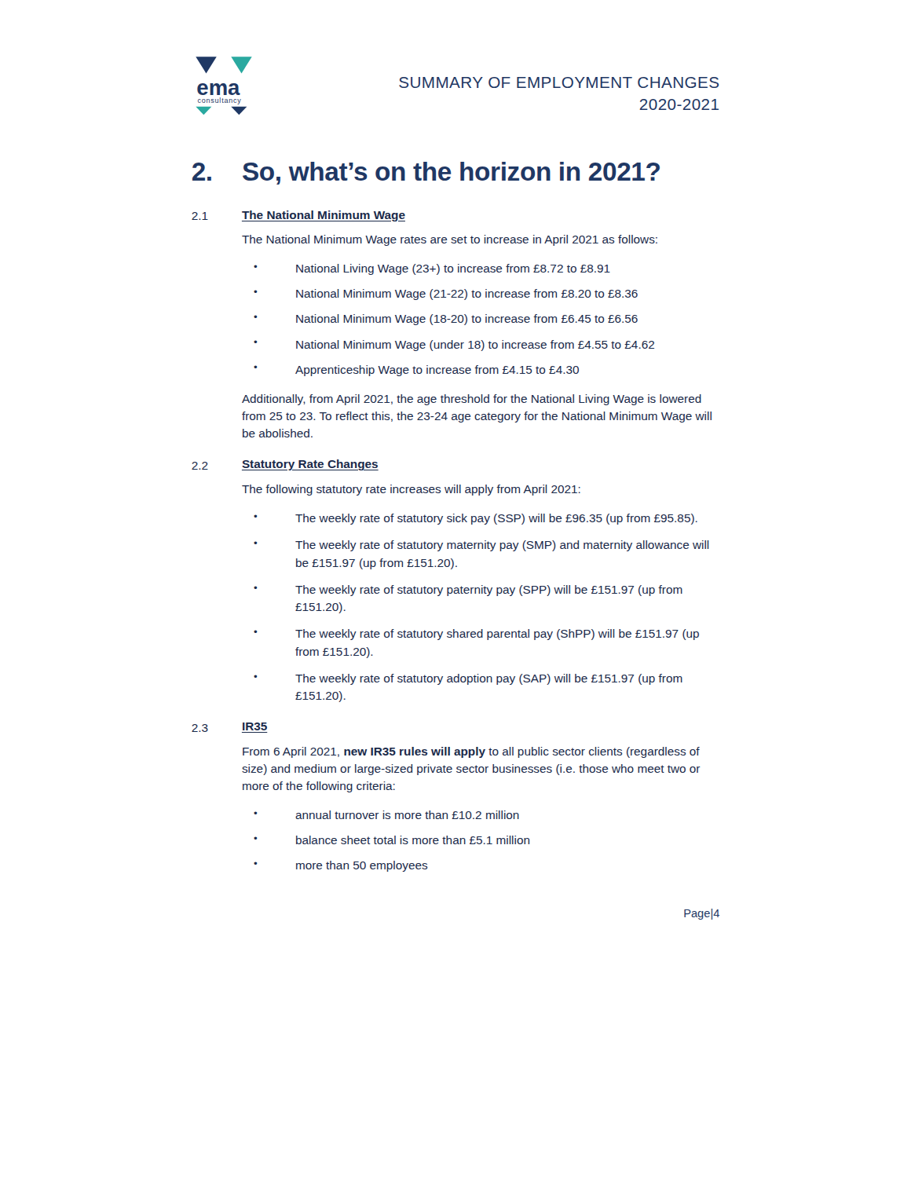ema consultancy
SUMMARY OF EMPLOYMENT CHANGES
2020-2021
2. So, what’s on the horizon in 2021?
2.1
The National Minimum Wage
The National Minimum Wage rates are set to increase in April 2021 as follows:
National Living Wage (23+) to increase from £8.72 to £8.91
National Minimum Wage (21-22) to increase from £8.20 to £8.36
National Minimum Wage (18-20) to increase from £6.45 to £6.56
National Minimum Wage (under 18) to increase from £4.55 to £4.62
Apprenticeship Wage to increase from £4.15 to £4.30
Additionally, from April 2021, the age threshold for the National Living Wage is lowered from 25 to 23. To reflect this, the 23-24 age category for the National Minimum Wage will be abolished.
2.2
Statutory Rate Changes
The following statutory rate increases will apply from April 2021:
The weekly rate of statutory sick pay (SSP) will be £96.35 (up from £95.85).
The weekly rate of statutory maternity pay (SMP) and maternity allowance will be £151.97 (up from £151.20).
The weekly rate of statutory paternity pay (SPP) will be £151.97 (up from £151.20).
The weekly rate of statutory shared parental pay (ShPP) will be £151.97 (up from £151.20).
The weekly rate of statutory adoption pay (SAP) will be £151.97 (up from £151.20).
2.3
IR35
From 6 April 2021, new IR35 rules will apply to all public sector clients (regardless of size) and medium or large-sized private sector businesses (i.e. those who meet two or more of the following criteria:
annual turnover is more than £10.2 million
balance sheet total is more than £5.1 million
more than 50 employees
Page|4